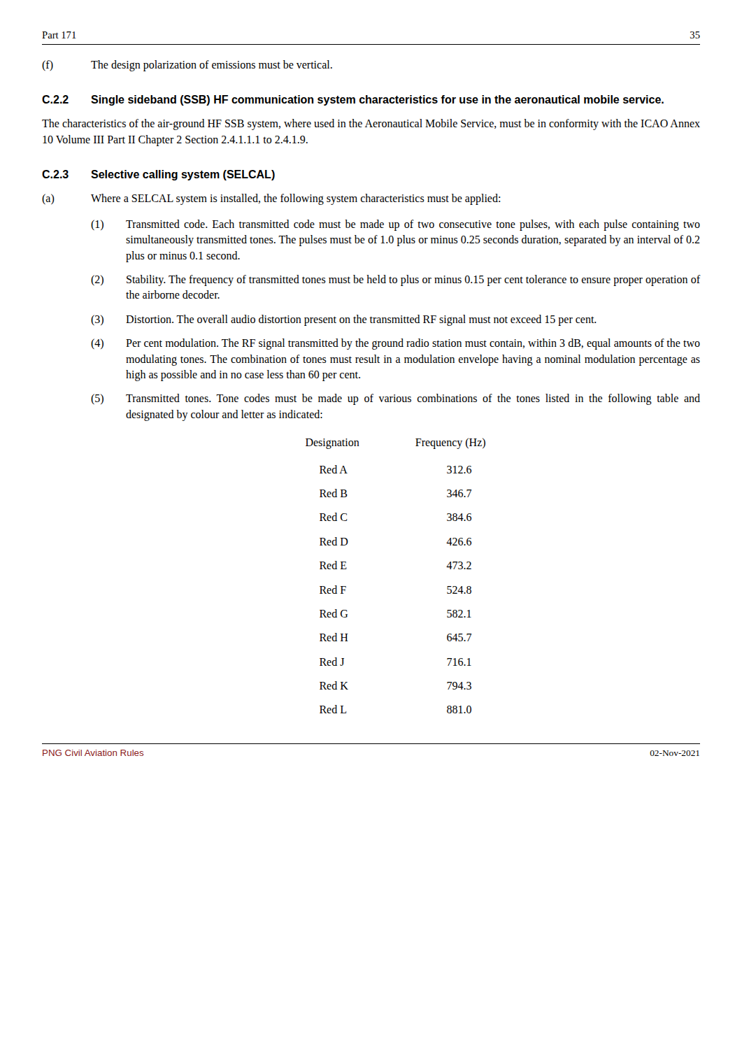Part 171
35
(f)
The design polarization of emissions must be vertical.
C.2.2 Single sideband (SSB) HF communication system characteristics for use in the aeronautical mobile service.
The characteristics of the air-ground HF SSB system, where used in the Aeronautical Mobile Service, must be in conformity with the ICAO Annex 10 Volume III Part II Chapter 2 Section 2.4.1.1.1 to 2.4.1.9.
C.2.3 Selective calling system (SELCAL)
(a)
Where a SELCAL system is installed, the following system characteristics must be applied:
(1)
Transmitted code. Each transmitted code must be made up of two consecutive tone pulses, with each pulse containing two simultaneously transmitted tones. The pulses must be of 1.0 plus or minus 0.25 seconds duration, separated by an interval of 0.2 plus or minus 0.1 second.
(2)
Stability. The frequency of transmitted tones must be held to plus or minus 0.15 per cent tolerance to ensure proper operation of the airborne decoder.
(3)
Distortion. The overall audio distortion present on the transmitted RF signal must not exceed 15 per cent.
(4)
Per cent modulation. The RF signal transmitted by the ground radio station must contain, within 3 dB, equal amounts of the two modulating tones. The combination of tones must result in a modulation envelope having a nominal modulation percentage as high as possible and in no case less than 60 per cent.
(5)
Transmitted tones. Tone codes must be made up of various combinations of the tones listed in the following table and designated by colour and letter as indicated:
| Designation | Frequency (Hz) |
| --- | --- |
| Red A | 312.6 |
| Red B | 346.7 |
| Red C | 384.6 |
| Red D | 426.6 |
| Red E | 473.2 |
| Red F | 524.8 |
| Red G | 582.1 |
| Red H | 645.7 |
| Red J | 716.1 |
| Red K | 794.3 |
| Red L | 881.0 |
PNG Civil Aviation Rules
02-Nov-2021